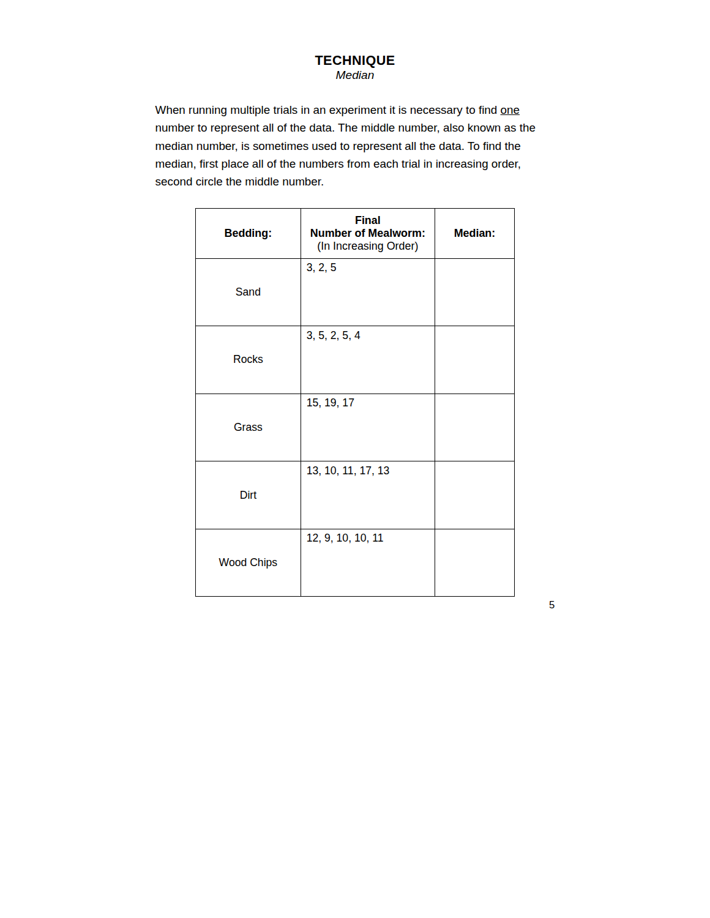TECHNIQUE
Median
When running multiple trials in an experiment it is necessary to find one number to represent all of the data. The middle number, also known as the median number, is sometimes used to represent all the data. To find the median, first place all of the numbers from each trial in increasing order, second circle the middle number.
| Bedding: | Final Number of Mealworm: (In Increasing Order) | Median: |
| --- | --- | --- |
| Sand | 3, 2, 5 | |
| Rocks | 3, 5, 2, 5, 4 | |
| Grass | 15, 19, 17 | |
| Dirt | 13, 10, 11, 17, 13 | |
| Wood Chips | 12, 9, 10, 10, 11 | |
5